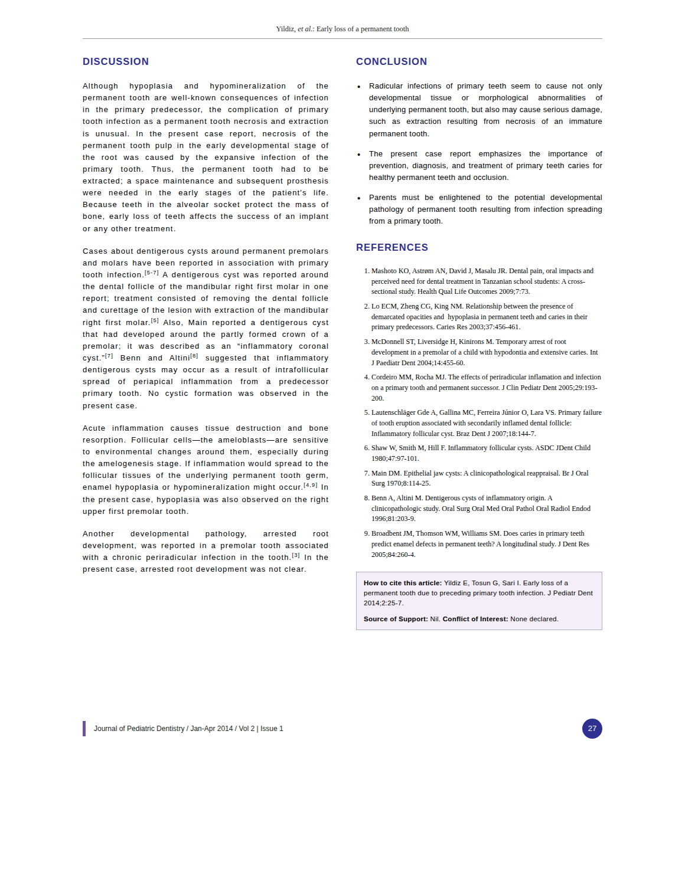Yildiz, et al.: Early loss of a permanent tooth
DISCUSSION
Although hypoplasia and hypomineralization of the permanent tooth are well-known consequences of infection in the primary predecessor, the complication of primary tooth infection as a permanent tooth necrosis and extraction is unusual. In the present case report, necrosis of the permanent tooth pulp in the early developmental stage of the root was caused by the expansive infection of the primary tooth. Thus, the permanent tooth had to be extracted; a space maintenance and subsequent prosthesis were needed in the early stages of the patient's life. Because teeth in the alveolar socket protect the mass of bone, early loss of teeth affects the success of an implant or any other treatment.
Cases about dentigerous cysts around permanent premolars and molars have been reported in association with primary tooth infection.[5-7] A dentigerous cyst was reported around the dental follicle of the mandibular right first molar in one report; treatment consisted of removing the dental follicle and curettage of the lesion with extraction of the mandibular right first molar.[5] Also, Main reported a dentigerous cyst that had developed around the partly formed crown of a premolar; it was described as an “inflammatory coronal cyst.”[7] Benn and Altini[8] suggested that inflammatory dentigerous cysts may occur as a result of intrafollicular spread of periapical inflammation from a predecessor primary tooth. No cystic formation was observed in the present case.
Acute inflammation causes tissue destruction and bone resorption. Follicular cells—the ameloblasts—are sensitive to environmental changes around them, especially during the amelogenesis stage. If inflammation would spread to the follicular tissues of the underlying permanent tooth germ, enamel hypoplasia or hypomineralization might occur.[4,9] In the present case, hypoplasia was also observed on the right upper first premolar tooth.
Another developmental pathology, arrested root development, was reported in a premolar tooth associated with a chronic periradicular infection in the tooth.[3] In the present case, arrested root development was not clear.
CONCLUSION
Radicular infections of primary teeth seem to cause not only developmental tissue or morphological abnormalities of underlying permanent tooth, but also may cause serious damage, such as extraction resulting from necrosis of an immature permanent tooth.
The present case report emphasizes the importance of prevention, diagnosis, and treatment of primary teeth caries for healthy permanent teeth and occlusion.
Parents must be enlightened to the potential developmental pathology of permanent tooth resulting from infection spreading from a primary tooth.
REFERENCES
Mashoto KO, Astrøm AN, David J, Masalu JR. Dental pain, oral impacts and perceived need for dental treatment in Tanzanian school students: A cross-sectional study. Health Qual Life Outcomes 2009;7:73.
Lo ECM, Zheng CG, King NM. Relationship between the presence of demarcated opacities and hypoplasia in permanent teeth and caries in their primary predecessors. Caries Res 2003;37:456-461.
McDonnell ST, Liversidge H, Kinirons M. Temporary arrest of root development in a premolar of a child with hypodontia and extensive caries. Int J Paediatr Dent 2004;14:455-60.
Cordeiro MM, Rocha MJ. The effects of periradicular inflamation and infection on a primary tooth and permanent successor. J Clin Pediatr Dent 2005;29:193-200.
Lautenschläger Gde A, Gallina MC, Ferreira Júnior O, Lara VS. Primary failure of tooth eruption associated with secondarily inflamed dental follicle: Inflammatory follicular cyst. Braz Dent J 2007;18:144-7.
Shaw W, Smith M, Hill F. Inflammatory follicular cysts. ASDC JDent Child 1980;47:97-101.
Main DM. Epithelial jaw cysts: A clinicopathological reappraisal. Br J Oral Surg 1970;8:114-25.
Benn A, Altini M. Dentigerous cysts of inflammatory origin. A clinicopathologic study. Oral Surg Oral Med Oral Pathol Oral Radiol Endod 1996;81:203-9.
Broadbent JM, Thomson WM, Williams SM. Does caries in primary teeth predict enamel defects in permanent teeth? A longitudinal study. J Dent Res 2005;84:260-4.
How to cite this article: Yildiz E, Tosun G, Sari I. Early loss of a permanent tooth due to preceding primary tooth infection. J Pediatr Dent 2014;2:25-7.
Source of Support: Nil. Conflict of Interest: None declared.
Journal of Pediatric Dentistry / Jan-Apr 2014 / Vol 2 | Issue 1
27